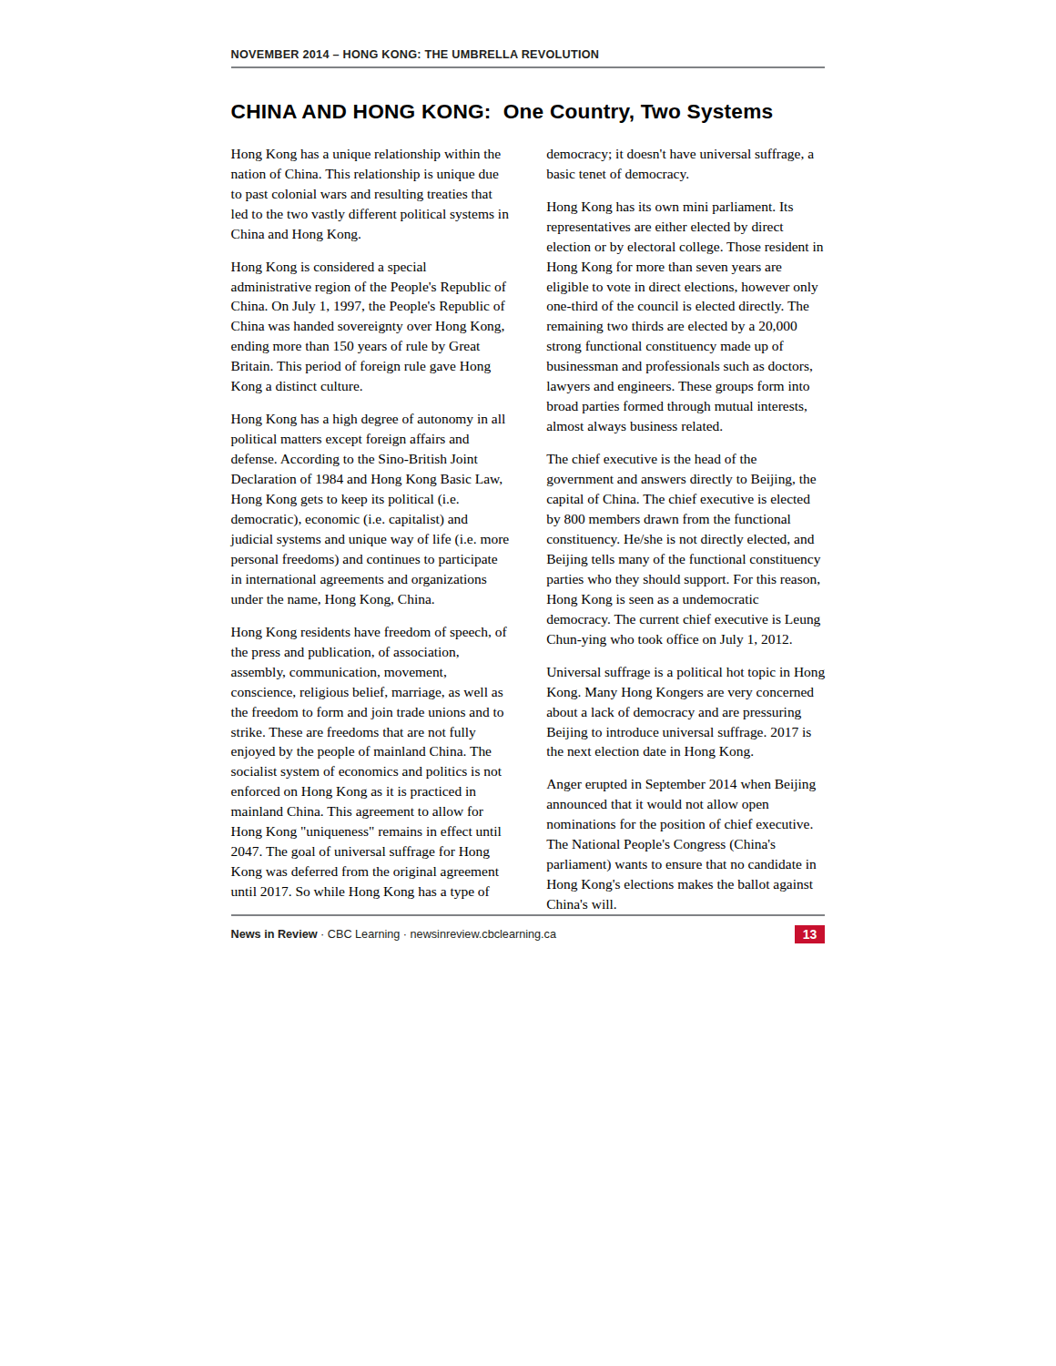NOVEMBER 2014 – HONG KONG: THE UMBRELLA REVOLUTION
CHINA AND HONG KONG: One Country, Two Systems
Hong Kong has a unique relationship within the nation of China. This relationship is unique due to past colonial wars and resulting treaties that led to the two vastly different political systems in China and Hong Kong.
Hong Kong is considered a special administrative region of the People's Republic of China. On July 1, 1997, the People's Republic of China was handed sovereignty over Hong Kong, ending more than 150 years of rule by Great Britain. This period of foreign rule gave Hong Kong a distinct culture.
Hong Kong has a high degree of autonomy in all political matters except foreign affairs and defense. According to the Sino-British Joint Declaration of 1984 and Hong Kong Basic Law, Hong Kong gets to keep its political (i.e. democratic), economic (i.e. capitalist) and judicial systems and unique way of life (i.e. more personal freedoms) and continues to participate in international agreements and organizations under the name, Hong Kong, China.
Hong Kong residents have freedom of speech, of the press and publication, of association, assembly, communication, movement, conscience, religious belief, marriage, as well as the freedom to form and join trade unions and to strike. These are freedoms that are not fully enjoyed by the people of mainland China. The socialist system of economics and politics is not enforced on Hong Kong as it is practiced in mainland China. This agreement to allow for Hong Kong "uniqueness" remains in effect until 2047. The goal of universal suffrage for Hong Kong was deferred from the original agreement until 2017. So while Hong Kong has a type of democracy; it doesn't have universal suffrage, a basic tenet of democracy.
Hong Kong has its own mini parliament. Its representatives are either elected by direct election or by electoral college. Those resident in Hong Kong for more than seven years are eligible to vote in direct elections, however only one-third of the council is elected directly. The remaining two thirds are elected by a 20,000 strong functional constituency made up of businessman and professionals such as doctors, lawyers and engineers. These groups form into broad parties formed through mutual interests, almost always business related.
The chief executive is the head of the government and answers directly to Beijing, the capital of China. The chief executive is elected by 800 members drawn from the functional constituency. He/she is not directly elected, and Beijing tells many of the functional constituency parties who they should support. For this reason, Hong Kong is seen as a undemocratic democracy. The current chief executive is Leung Chun-ying who took office on July 1, 2012.
Universal suffrage is a political hot topic in Hong Kong. Many Hong Kongers are very concerned about a lack of democracy and are pressuring Beijing to introduce universal suffrage. 2017 is the next election date in Hong Kong.
Anger erupted in September 2014 when Beijing announced that it would not allow open nominations for the position of chief executive. The National People's Congress (China's parliament) wants to ensure that no candidate in Hong Kong's elections makes the ballot against China's will.
News in Review · CBC Learning · newsinreview.cbclearning.ca
13